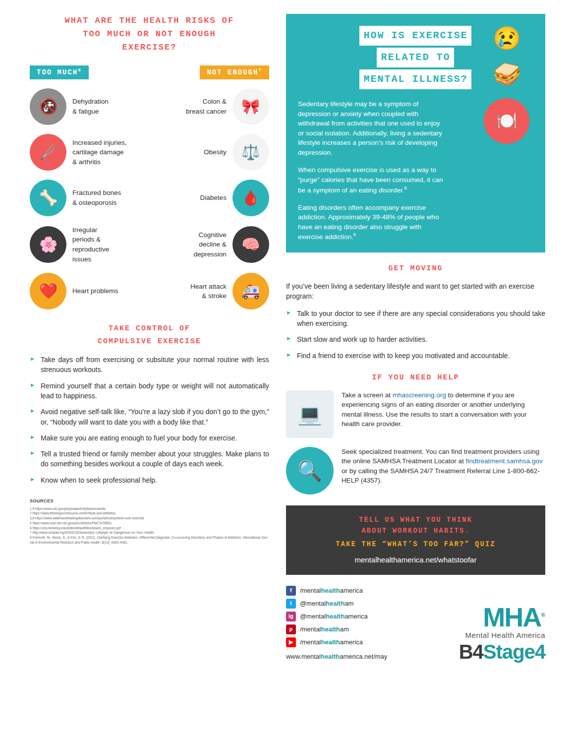What are the health risks of
too much or not enough
exercise?
Too Much6 Not Enough7
🚱
Dehydration
& fatigue
Colon &
breast cancer
🎀
🩼
Increased injuries,
cartilage damage
& arthritis
Obesity
⚖️
🦴
Fractured bones
& osteoporosis
Diabetes
🩸
🌸
Irregular
periods &
reproductive
issues
Cognitive
decline &
depression
🧠
❤️
Heart problems
Heart attack
& stroke
🚑
Take control of
compulsive exercise
Take days off from exercising or subsitute your normal routine with less strenuous workouts.
Remind yourself that a certain body type or weight will not automatically lead to happiness.
Avoid negative self-talk like, “You’re a lazy slob if you don’t go to the gym,” or, “Nobody will want to date you with a body like that.”
Make sure you are eating enough to fuel your body for exercise.
Tell a trusted friend or family member about your struggles. Make plans to do something besides workout a couple of days each week.
Know when to seek professional help.
Sources
1,5 https://www.cdc.gov/physicalactivity/basics/adults
2 https://www.fitnessgov/resource-center/facts-and-statistics
3,8 https://www.walkinandtreatingdisorders.com/portal/compulsive-over-exercise
4 https://www.ncbi.nlm.nih.gov/pmc/articles/PMC3705591
6 https://uhs.berkeley.edu/sites/default/files/llewell_cmpexec.pdf
7 http://www.nchpad.org/403/2216/Sedentary~Lifestyle~is~Dangerous~to~Your~Health
9 Freimuth, M., Moniz, S., & Kim, S. R. (2011). Clarifying Exercise Addiction: Differential Diagnosis, Co-occurring Disorders, and Phases of Addiction. International Journal of Environmental Research and Public Health, 8(10): 4069–4081.
How is exercise
related to
mental illness?
Sedentary lifestyle may be a symptom of depression or anxiety when coupled with withdrawal from activities that one used to enjoy or social isolation. Additionally, living a sedentary lifestyle increases a person’s risk of developing depression.
When compulsive exercise is used as a way to “purge” calories that have been consumed, it can be a symptom of an eating disorder.8
Eating disorders often accompany exercise addiction. Approximately 39-48% of people who have an eating disorder also struggle with exercise addiction.9
😢 🥪
🍽️
Get Moving
If you’ve been living a sedentary lifestyle and want to get started with an exercise program:
Talk to your doctor to see if there are any special considerations you should take when exercising.
Start slow and work up to harder activities.
Find a friend to exercise with to keep you motivated and accountable.
If You Need Help
💻
Take a screen at mhascreening.org to determine if you are experiencing signs of an eating disorder or another underlying mental illness. Use the results to start a conversation with your health care provider.
🔍
Seek specialized treatment. You can find treatment providers using the online SAMHSA Treatment Locator at findtreatment.samhsa.gov or by calling the SAMHSA 24/7 Treatment Referral Line 1-800-662-HELP (4357).
Tell us what you think
about workout habits.
Take the “What’s too far?” quiz
mentalhealthamerica.net/whatstoofar
f/mentalhealthamerica
t@mentalhealtham
ig@mentalhealthamerica
p/mentalhealtham
▶/mentalhealthamerica
www.mentalhealthamerica.net/may
MHA®
Mental Health America
B4Stage4